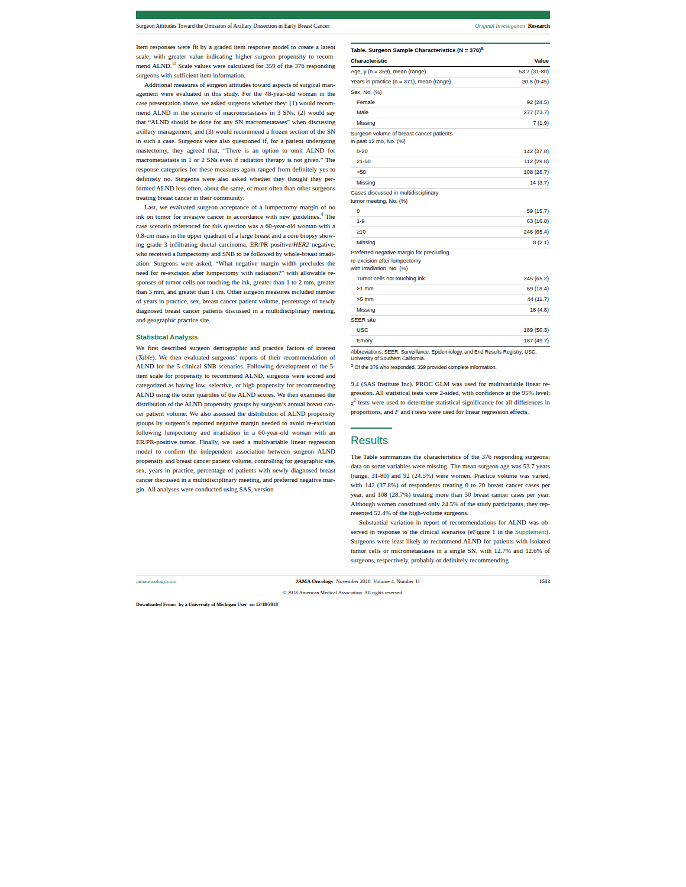Surgeon Attitudes Toward the Omission of Axillary Dissection in Early Breast Cancer
Original Investigation Research
Item responses were fit by a graded item response model to create a latent scale, with greater value indicating higher surgeon propensity to recommend ALND.11 Scale values were calculated for 359 of the 376 responding surgeons with sufficient item information.
Additional measures of surgeon attitudes toward aspects of surgical management were evaluated in this study. For the 48-year-old woman in the case presentation above, we asked surgeons whether they: (1) would recommend ALND in the scenario of macrometastases in 3 SNs, (2) would say that “ALND should be done for any SN macrometatases” when discussing axillary management, and (3) would recommend a frozen section of the SN in such a case. Surgeons were also questioned if, for a patient undergoing mastectomy, they agreed that, “There is an option to omit ALND for macrometastasis in 1 or 2 SNs even if radiation therapy is not given.” The response categories for these measures again ranged from definitely yes to definitely no. Surgeons were also asked whether they thought they performed ALND less often, about the same, or more often than other surgeons treating breast cancer in their community.
Last, we evaluated surgeon acceptance of a lumpectomy margin of no ink on tumor for invasive cancer in accordance with new guidelines.4 The case scenario referenced for this question was a 60-year-old woman with a 0.8-cm mass in the upper quadrant of a large breast and a core biopsy showing grade 3 infiltrating ductal carcinoma, ER/PR positive/HER2 negative, who received a lumpectomy and SNB to be followed by whole-breast irradiation. Surgeons were asked, “What negative margin width precludes the need for re-excision after lumpectomy with radiation?” with allowable responses of tumor cells not touching the ink, greater than 1 to 2 mm, greater than 5 mm, and greater than 1 cm. Other surgeon measures included number of years in practice, sex, breast cancer patient volume, percentage of newly diagnosed breast cancer patients discussed in a multidisciplinary meeting, and geographic practice site.
Statistical Analysis
We first described surgeon demographic and practice factors of interest (Table). We then evaluated surgeons’ reports of their recommendation of ALND for the 5 clinical SNB scenarios. Following development of the 5-item scale for propensity to recommend ALND, surgeons were scored and categorized as having low, selective, or high propensity for recommending ALND using the outer quartiles of the ALND scores. We then examined the distribution of the ALND propensity groups by surgeon’s annual breast cancer patient volume. We also assessed the distribution of ALND propensity groups by surgeon’s reported negative margin needed to avoid re-excision following lumpectomy and irradiation in a 60-year-old woman with an ER/PR-positive tumor. Finally, we used a multivariable linear regression model to confirm the independent association between surgeon ALND propensity and breast cancer patient volume, controlling for geographic site, sex, years in practice, percentage of patients with newly diagnosed breast cancer discussed in a multidisciplinary meeting, and preferred negative margin. All analyses were conducted using SAS, version
Table. Surgeon Sample Characteristics (N = 376) a
| Characteristic | Value |
| --- | --- |
| Age, y (n = 359), mean (range) | 53.7 (31-80) |
| Years in practice (n = 371), mean (range) | 20.8 (0-45) |
| Sex, No. (%) | |
| Female | 92 (24.5) |
| Male | 277 (73.7) |
| Missing | 7 (1.9) |
| Surgeon volume of breast cancer patients in past 12 mo, No. (%) | |
| 0-20 | 142 (37.8) |
| 21-50 | 112 (29.8) |
| >50 | 108 (28.7) |
| Missing | 14 (3.7) |
| Cases discussed in multidisciplinary tumor meeting, No. (%) | |
| 0 | 59 (15.7) |
| 1-9 | 63 (16.8) |
| ≥10 | 246 (65.4) |
| Missing | 8 (2.1) |
| Preferred negative margin for precluding re-excision after lumpectomy with irradiation, No. (%) | |
| Tumor cells not touching ink | 245 (65.2) |
| >1 mm | 69 (18.4) |
| >5 mm | 44 (11.7) |
| Missing | 18 (4.8) |
| SEER site | |
| USC | 189 (50.3) |
| Emory | 187 (49.7) |
Abbreviations: SEER, Surveillance, Epidemiology, and End Results Registry; USC, University of Southern California.
a Of the 376 who responded, 359 provided complete information.
9.4 (SAS Institute Inc). PROC GLM was used for multivariable linear regression. All statistical tests were 2-sided, with confidence at the 95% level; χ2 tests were used to determine statistical significance for all differences in proportions, and F and t tests were used for linear regression effects.
Results
The Table summarizes the characteristics of the 376 responding surgeons; data on some variables were missing. The mean surgeon age was 53.7 years (range, 31-80) and 92 (24.5%) were women. Practice volume was varied, with 142 (37.8%) of respondents treating 0 to 20 breast cancer cases per year, and 108 (28.7%) treating more than 50 breast cancer cases per year. Although women constituted only 24.5% of the study participants, they represented 52.4% of the high-volume surgeons.
Substantial variation in report of recommendations for ALND was observed in response to the clinical scenarios (eFigure 1 in the Supplement). Surgeons were least likely to recommend ALND for patients with isolated tumor cells or micrometastases in a single SN, with 12.7% and 12.6% of surgeons, respectively, probably or definitely recommending
jamaoncology.com
JAMA Oncology November 2018 Volume 4, Number 11
1513
© 2018 American Medical Association. All rights reserved.
Downloaded From: by a University of Michigan User on 12/18/2018